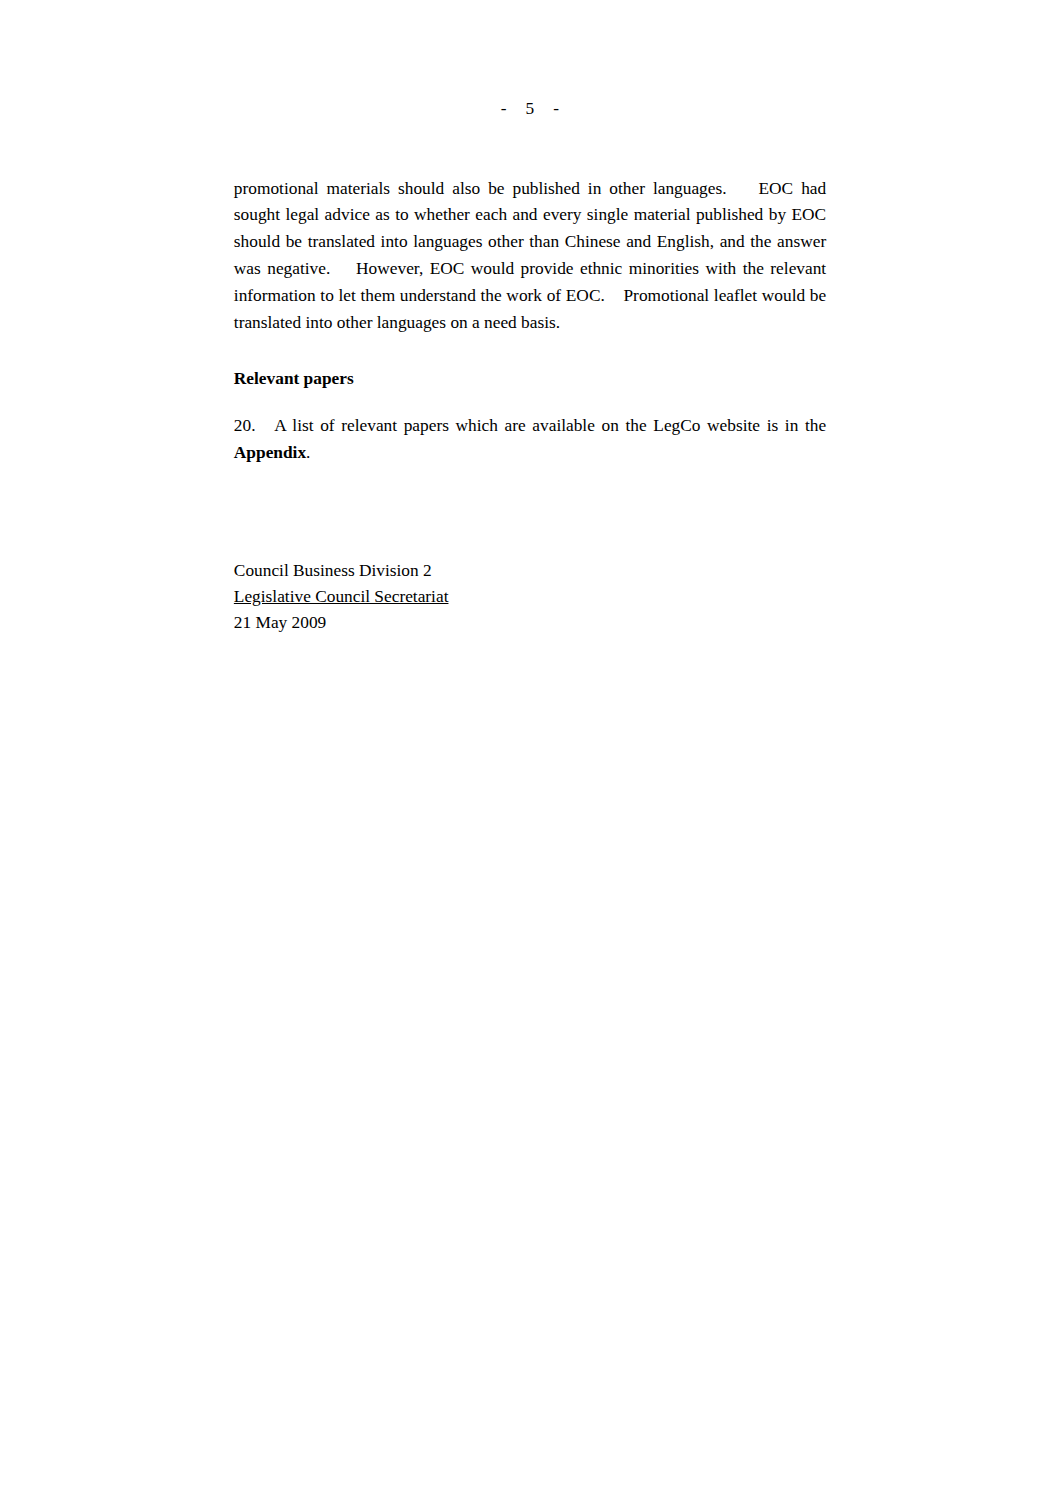- 5 -
promotional materials should also be published in other languages. EOC had sought legal advice as to whether each and every single material published by EOC should be translated into languages other than Chinese and English, and the answer was negative. However, EOC would provide ethnic minorities with the relevant information to let them understand the work of EOC. Promotional leaflet would be translated into other languages on a need basis.
Relevant papers
20. A list of relevant papers which are available on the LegCo website is in the Appendix.
Council Business Division 2
Legislative Council Secretariat
21 May 2009